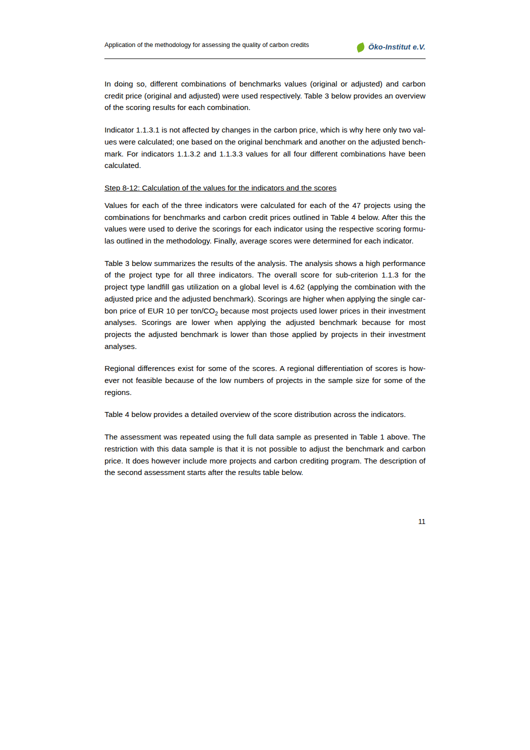Application of the methodology for assessing the quality of carbon credits
Öko-Institut e.V.
In doing so, different combinations of benchmarks values (original or adjusted) and carbon credit price (original and adjusted) were used respectively. Table 3 below provides an overview of the scoring results for each combination.
Indicator 1.1.3.1 is not affected by changes in the carbon price, which is why here only two values were calculated; one based on the original benchmark and another on the adjusted benchmark. For indicators 1.1.3.2 and 1.1.3.3 values for all four different combinations have been calculated.
Step 8-12: Calculation of the values for the indicators and the scores
Values for each of the three indicators were calculated for each of the 47 projects using the combinations for benchmarks and carbon credit prices outlined in Table 4 below. After this the values were used to derive the scorings for each indicator using the respective scoring formulas outlined in the methodology. Finally, average scores were determined for each indicator.
Table 3 below summarizes the results of the analysis. The analysis shows a high performance of the project type for all three indicators. The overall score for sub-criterion 1.1.3 for the project type landfill gas utilization on a global level is 4.62 (applying the combination with the adjusted price and the adjusted benchmark). Scorings are higher when applying the single carbon price of EUR 10 per ton/CO2 because most projects used lower prices in their investment analyses. Scorings are lower when applying the adjusted benchmark because for most projects the adjusted benchmark is lower than those applied by projects in their investment analyses.
Regional differences exist for some of the scores. A regional differentiation of scores is however not feasible because of the low numbers of projects in the sample size for some of the regions.
Table 4 below provides a detailed overview of the score distribution across the indicators.
The assessment was repeated using the full data sample as presented in Table 1 above. The restriction with this data sample is that it is not possible to adjust the benchmark and carbon price. It does however include more projects and carbon crediting program. The description of the second assessment starts after the results table below.
11